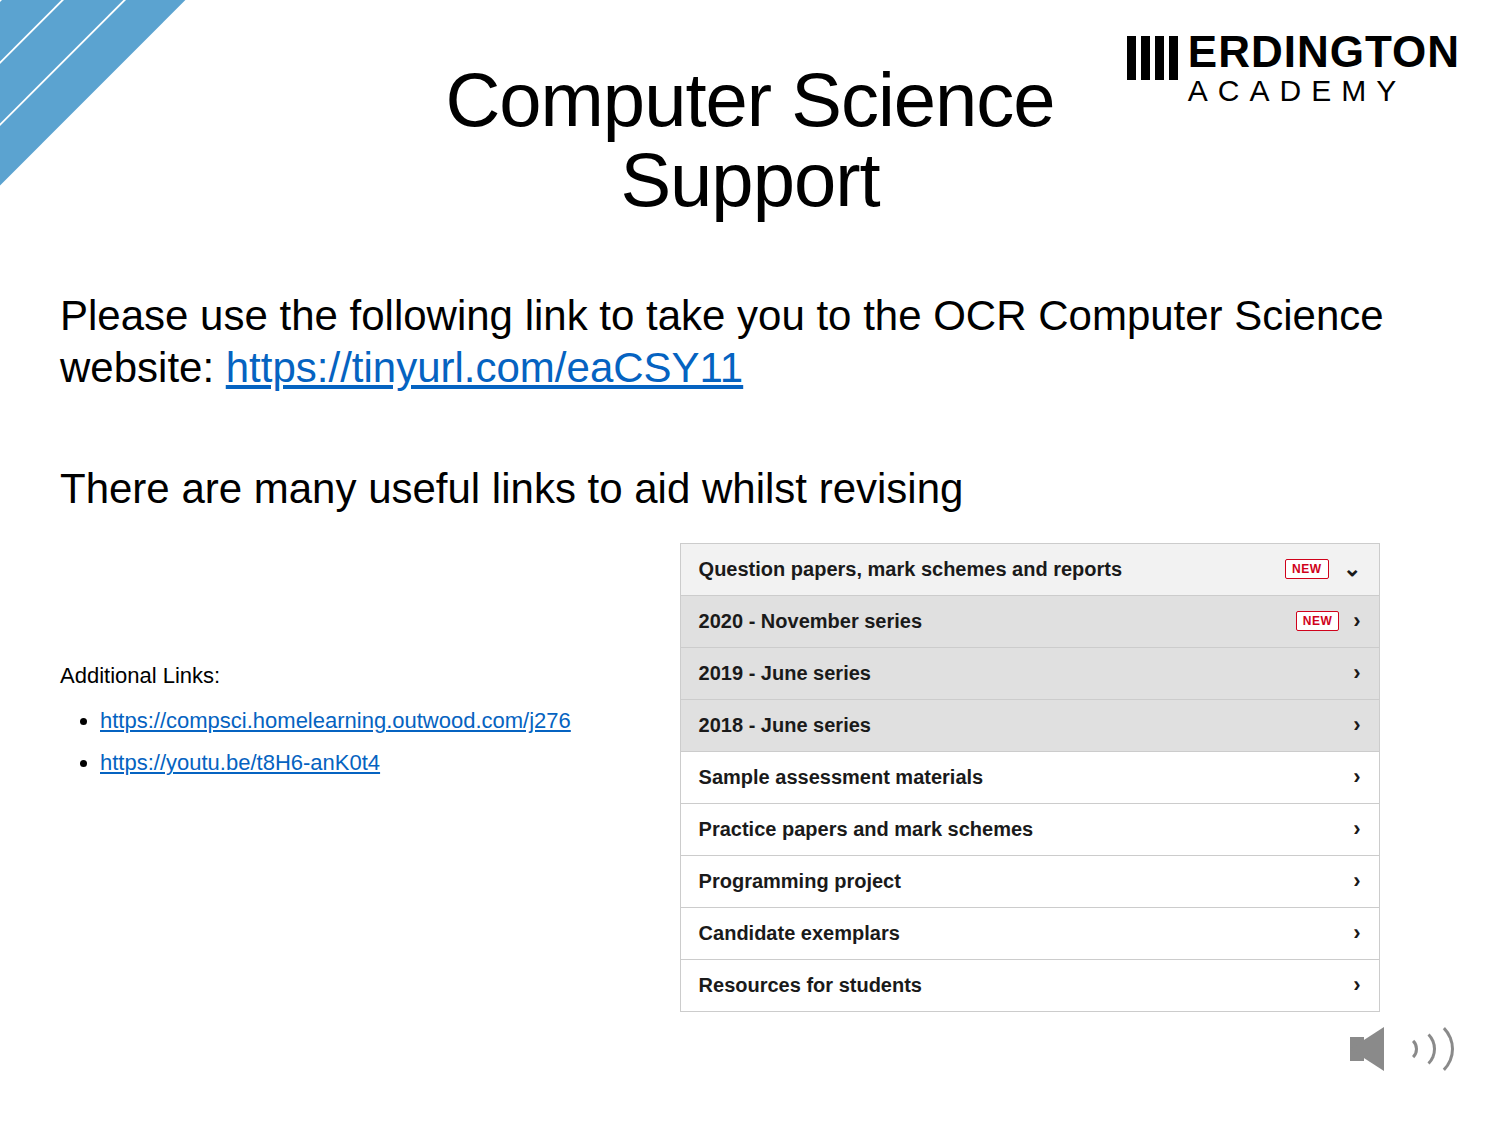ERDINGTON ACADEMY
Computer Science
Support
Please use the following link to take you to the OCR Computer Science website: https://tinyurl.com/eaCSY11
There are many useful links to aid whilst revising
Additional Links:
https://compsci.homelearning.outwood.com/j276
https://youtu.be/t8H6-anK0t4
Question papers, mark schemes and reports NEW ⌄
2020 - November series NEW ›
2019 - June series ›
2018 - June series ›
Sample assessment materials ›
Practice papers and mark schemes ›
Programming project ›
Candidate exemplars ›
Resources for students ›